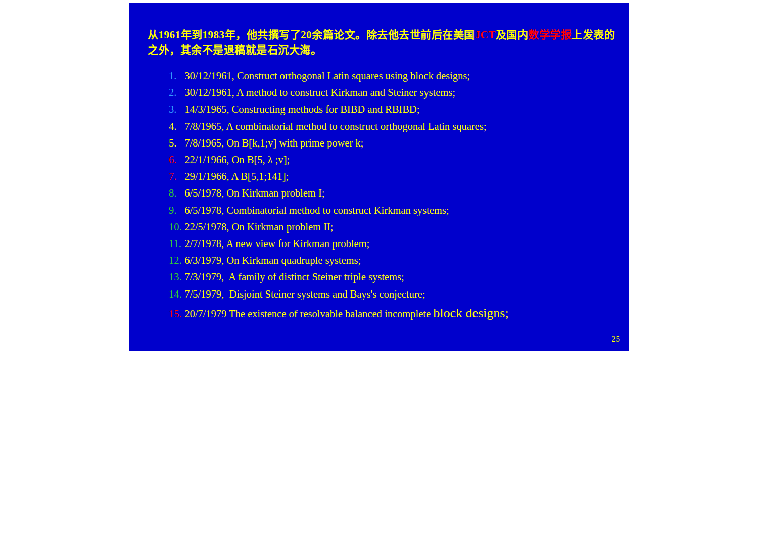从1961年到1983年，他共撰写了20余篇论文。除去他去世前后在美国JCT及国内数学学报上发表的之外，其余不是退稿就是石沉大海。
1. 30/12/1961, Construct orthogonal Latin squares using block designs;
2. 30/12/1961, A method to construct Kirkman and Steiner systems;
3. 14/3/1965, Constructing methods for BIBD and RBIBD;
4. 7/8/1965, A combinatorial method to construct orthogonal Latin squares;
5. 7/8/1965, On B[k,1;v] with prime power k;
6. 22/1/1966, On B[5, λ ;v];
7. 29/1/1966, A B[5,1;141];
8. 6/5/1978, On Kirkman problem I;
9. 6/5/1978, Combinatorial method to construct Kirkman systems;
10. 22/5/1978, On Kirkman problem II;
11. 2/7/1978, A new view for Kirkman problem;
12. 6/3/1979, On Kirkman quadruple systems;
13. 7/3/1979, A family of distinct Steiner triple systems;
14. 7/5/1979, Disjoint Steiner systems and Bays's conjecture;
15. 20/7/1979 The existence of resolvable balanced incomplete block designs;
25